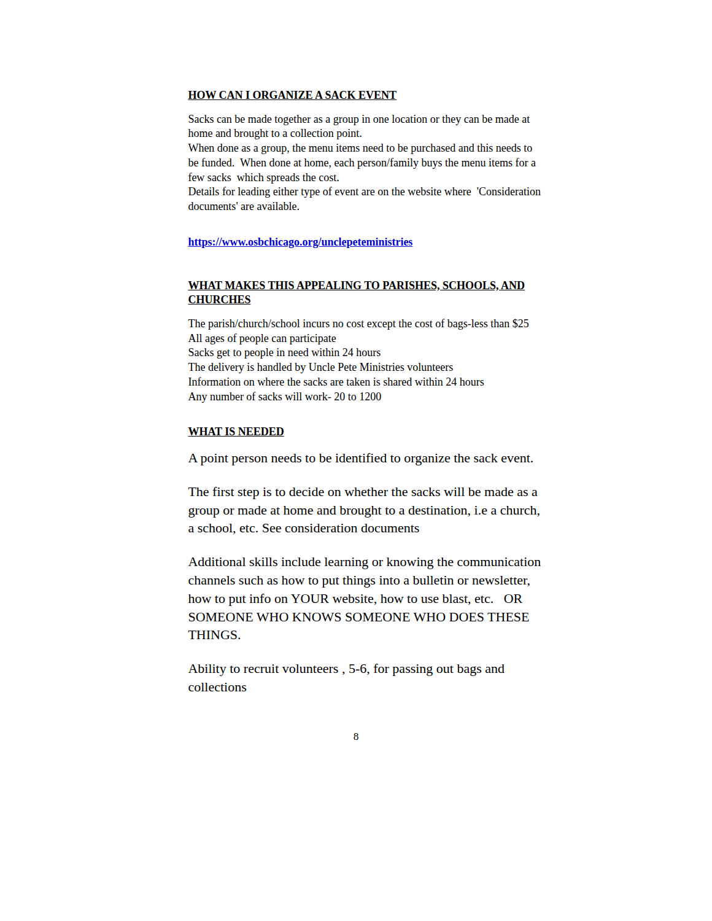HOW CAN I ORGANIZE A SACK EVENT
Sacks can be made together as a group in one location or they can be made at home and brought to a collection point.
When done as a group, the menu items need to be purchased and this needs to be funded. When done at home, each person/family buys the menu items for a few sacks which spreads the cost.
Details for leading either type of event are on the website where 'Consideration documents' are available.
https://www.osbchicago.org/unclepeteministries
WHAT MAKES THIS APPEALING TO PARISHES, SCHOOLS, AND CHURCHES
The parish/church/school incurs no cost except the cost of bags-less than $25
All ages of people can participate
Sacks get to people in need within 24 hours
The delivery is handled by Uncle Pete Ministries volunteers
Information on where the sacks are taken is shared within 24 hours
Any number of sacks will work- 20 to 1200
WHAT IS NEEDED
A point person needs to be identified to organize the sack event.
The first step is to decide on whether the sacks will be made as a group or made at home and brought to a destination, i.e a church, a school, etc. See consideration documents
Additional skills include learning or knowing the communication channels such as how to put things into a bulletin or newsletter, how to put info on YOUR website, how to use blast, etc. OR SOMEONE WHO KNOWS SOMEONE WHO DOES THESE THINGS.
Ability to recruit volunteers , 5-6, for passing out bags and collections
8